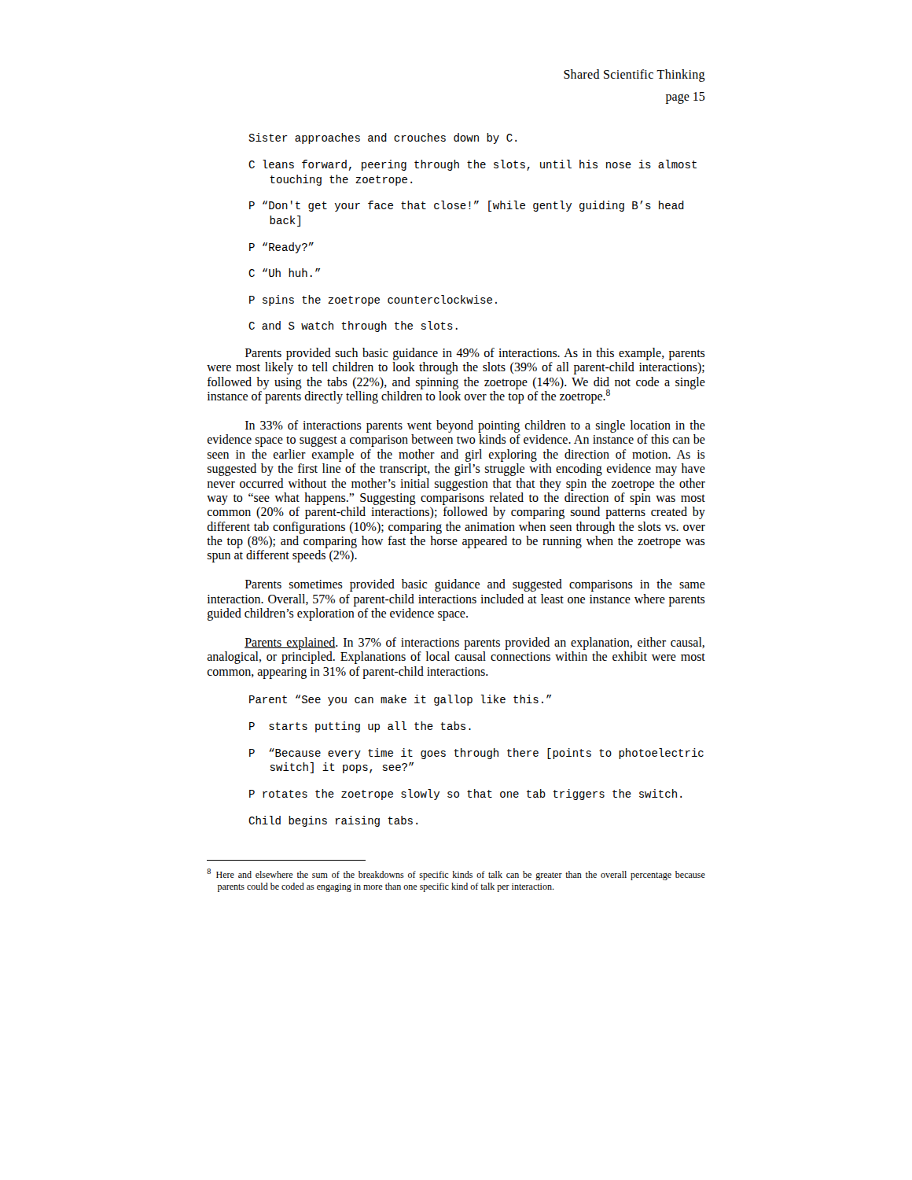Shared Scientific Thinking
page 15
Sister approaches and crouches down by C.
C leans forward, peering through the slots, until his nose is almost touching the zoetrope.
P “Don't get your face that close!” [while gently guiding B’s head back]
P “Ready?”
C “Uh huh.”
P spins the zoetrope counterclockwise.
C and S watch through the slots.
Parents provided such basic guidance in 49% of interactions. As in this example, parents were most likely to tell children to look through the slots (39% of all parent-child interactions); followed by using the tabs (22%), and spinning the zoetrope (14%). We did not code a single instance of parents directly telling children to look over the top of the zoetrope.8
In 33% of interactions parents went beyond pointing children to a single location in the evidence space to suggest a comparison between two kinds of evidence. An instance of this can be seen in the earlier example of the mother and girl exploring the direction of motion. As is suggested by the first line of the transcript, the girl’s struggle with encoding evidence may have never occurred without the mother’s initial suggestion that that they spin the zoetrope the other way to “see what happens.” Suggesting comparisons related to the direction of spin was most common (20% of parent-child interactions); followed by comparing sound patterns created by different tab configurations (10%); comparing the animation when seen through the slots vs. over the top (8%); and comparing how fast the horse appeared to be running when the zoetrope was spun at different speeds (2%).
Parents sometimes provided basic guidance and suggested comparisons in the same interaction. Overall, 57% of parent-child interactions included at least one instance where parents guided children’s exploration of the evidence space.
Parents explained. In 37% of interactions parents provided an explanation, either causal, analogical, or principled. Explanations of local causal connections within the exhibit were most common, appearing in 31% of parent-child interactions.
Parent “See you can make it gallop like this.”
P starts putting up all the tabs.
P “Because every time it goes through there [points to photoelectric switch] it pops, see?”
P rotates the zoetrope slowly so that one tab triggers the switch.
Child begins raising tabs.
8 Here and elsewhere the sum of the breakdowns of specific kinds of talk can be greater than the overall percentage because parents could be coded as engaging in more than one specific kind of talk per interaction.